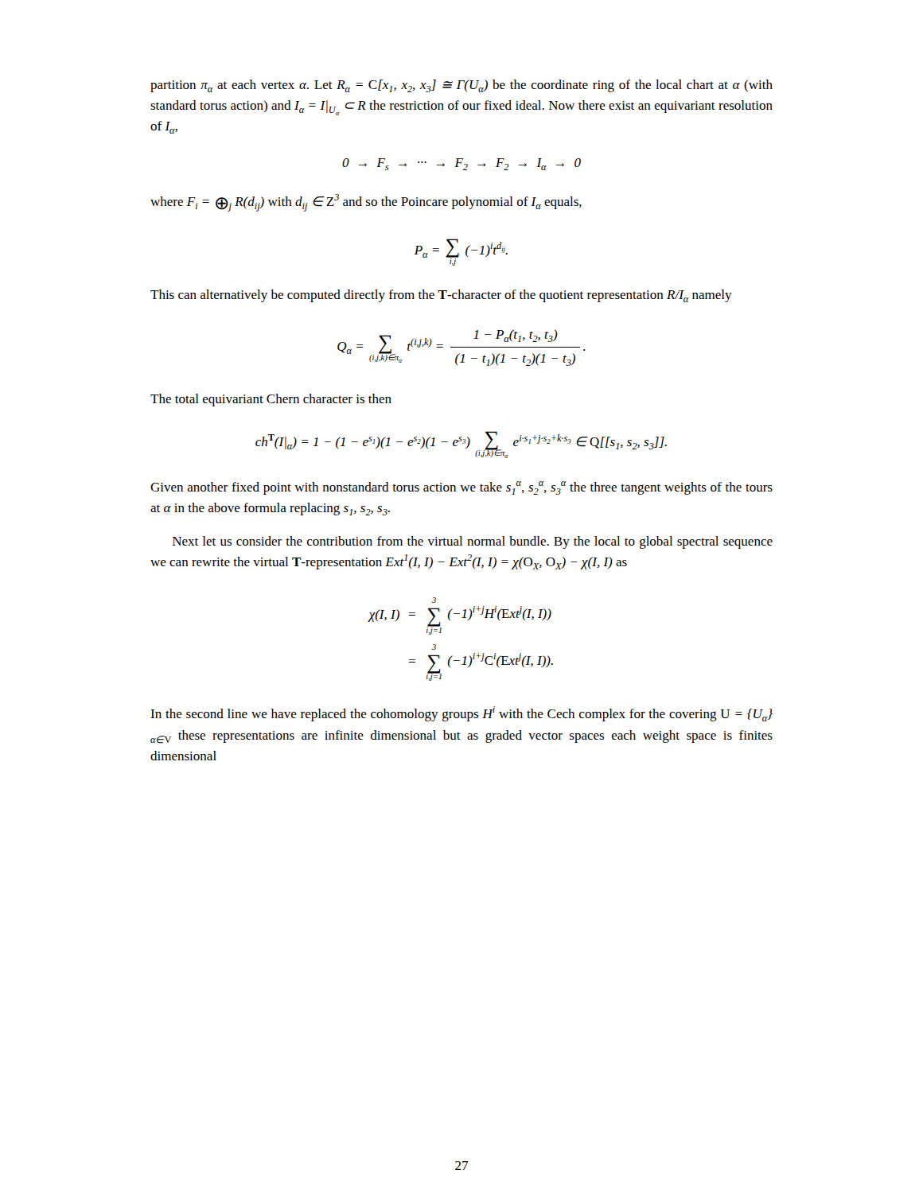partition πα at each vertex α. Let Rα = C[x1, x2, x3] ≅ Γ(Uα) be the coordinate ring of the local chart at α (with standard torus action) and Iα = I|Uα ⊂ R the restriction of our fixed ideal. Now there exist an equivariant resolution of Iα,
0 → Fs → ··· → F2 → F2 → Iα → 0
where Fi = ⊕j R(dij) with dij ∈ Z3 and so the Poincare polynomial of Iα equals,
Pα = ∑i,j (−1)itdij.
This can alternatively be computed directly from the T-character of the quotient representation R/Iα namely
Qα = ∑(i,j,k)∈πα t(i,j,k) = 1 − Pα(t1, t2, t3)(1 − t1)(1 − t2)(1 − t3).
The total equivariant Chern character is then
chT(I|α) = 1 − (1 − es1)(1 − es2)(1 − es3) ∑(i,j,k)∈πα ei·s1+j·s2+k·s3 ∈ Q[[s1, s2, s3]].
Given another fixed point with nonstandard torus action we take s1α, s2α, s3α the three tangent weights of the tours at α in the above formula replacing s1, s2, s3.
Next let us consider the contribution from the virtual normal bundle. By the local to global spectral sequence we can rewrite the virtual T-representation Ext1(I, I) − Ext2(I, I) = χ(OX, OX) − χ(I, I) as
| χ(I, I) | = | 3 ∑ i,j=1 (−1) i+j H i ( E xt j (I, I)) |
| | = | 3 ∑ i,j=1 (−1) i+j C i ( E xt j (I, I)). |
In the second line we have replaced the cohomology groups Hi with the Cech complex for the covering U = {Uα}α∈V these representations are infinite dimensional but as graded vector spaces each weight space is finites dimensional
27